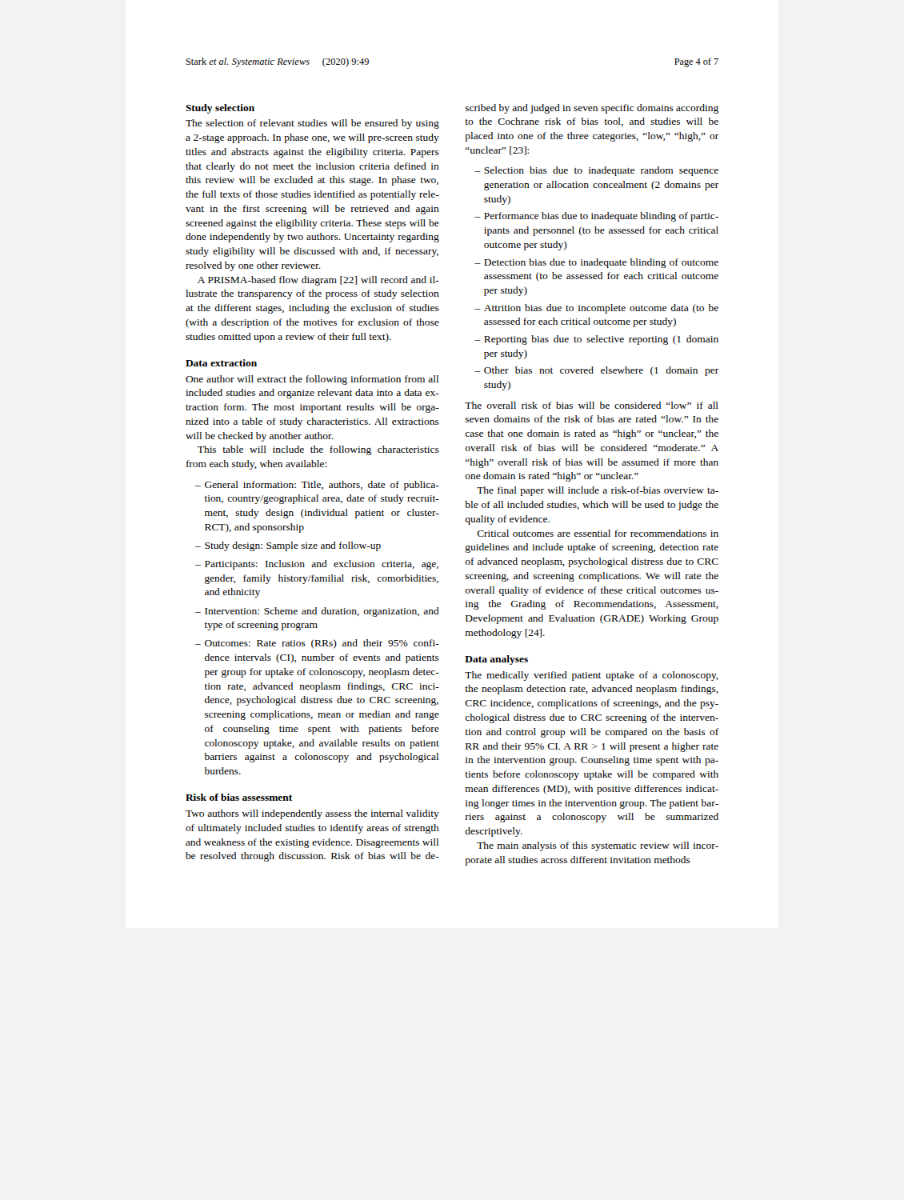Stark et al. Systematic Reviews (2020) 9:49
Page 4 of 7
Study selection
The selection of relevant studies will be ensured by using a 2-stage approach. In phase one, we will pre-screen study titles and abstracts against the eligibility criteria. Papers that clearly do not meet the inclusion criteria defined in this review will be excluded at this stage. In phase two, the full texts of those studies identified as potentially relevant in the first screening will be retrieved and again screened against the eligibility criteria. These steps will be done independently by two authors. Uncertainty regarding study eligibility will be discussed with and, if necessary, resolved by one other reviewer.
A PRISMA-based flow diagram [22] will record and illustrate the transparency of the process of study selection at the different stages, including the exclusion of studies (with a description of the motives for exclusion of those studies omitted upon a review of their full text).
Data extraction
One author will extract the following information from all included studies and organize relevant data into a data extraction form. The most important results will be organized into a table of study characteristics. All extractions will be checked by another author.
This table will include the following characteristics from each study, when available:
General information: Title, authors, date of publication, country/geographical area, date of study recruitment, study design (individual patient or cluster-RCT), and sponsorship
Study design: Sample size and follow-up
Participants: Inclusion and exclusion criteria, age, gender, family history/familial risk, comorbidities, and ethnicity
Intervention: Scheme and duration, organization, and type of screening program
Outcomes: Rate ratios (RRs) and their 95% confidence intervals (CI), number of events and patients per group for uptake of colonoscopy, neoplasm detection rate, advanced neoplasm findings, CRC incidence, psychological distress due to CRC screening, screening complications, mean or median and range of counseling time spent with patients before colonoscopy uptake, and available results on patient barriers against a colonoscopy and psychological burdens.
Risk of bias assessment
Two authors will independently assess the internal validity of ultimately included studies to identify areas of strength and weakness of the existing evidence. Disagreements will be resolved through discussion. Risk of bias will be described by and judged in seven specific domains according to the Cochrane risk of bias tool, and studies will be placed into one of the three categories, “low,” “high,” or “unclear” [23]:
Selection bias due to inadequate random sequence generation or allocation concealment (2 domains per study)
Performance bias due to inadequate blinding of participants and personnel (to be assessed for each critical outcome per study)
Detection bias due to inadequate blinding of outcome assessment (to be assessed for each critical outcome per study)
Attrition bias due to incomplete outcome data (to be assessed for each critical outcome per study)
Reporting bias due to selective reporting (1 domain per study)
Other bias not covered elsewhere (1 domain per study)
The overall risk of bias will be considered “low” if all seven domains of the risk of bias are rated “low.” In the case that one domain is rated as “high” or “unclear,” the overall risk of bias will be considered “moderate.” A “high” overall risk of bias will be assumed if more than one domain is rated “high” or “unclear.”
The final paper will include a risk-of-bias overview table of all included studies, which will be used to judge the quality of evidence.
Critical outcomes are essential for recommendations in guidelines and include uptake of screening, detection rate of advanced neoplasm, psychological distress due to CRC screening, and screening complications. We will rate the overall quality of evidence of these critical outcomes using the Grading of Recommendations, Assessment, Development and Evaluation (GRADE) Working Group methodology [24].
Data analyses
The medically verified patient uptake of a colonoscopy, the neoplasm detection rate, advanced neoplasm findings, CRC incidence, complications of screenings, and the psychological distress due to CRC screening of the intervention and control group will be compared on the basis of RR and their 95% CI. A RR > 1 will present a higher rate in the intervention group. Counseling time spent with patients before colonoscopy uptake will be compared with mean differences (MD), with positive differences indicating longer times in the intervention group. The patient barriers against a colonoscopy will be summarized descriptively.
The main analysis of this systematic review will incorporate all studies across different invitation methods